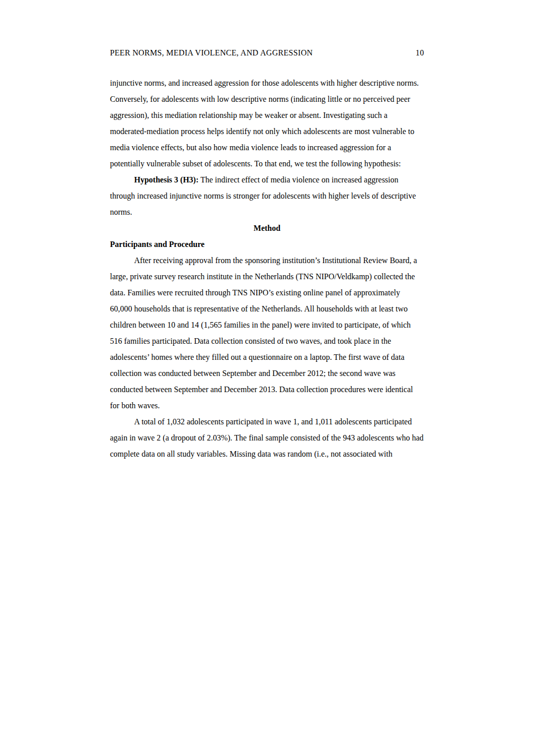Peer Norms, Media Violence, and Aggression 10
injunctive norms, and increased aggression for those adolescents with higher descriptive norms. Conversely, for adolescents with low descriptive norms (indicating little or no perceived peer aggression), this mediation relationship may be weaker or absent. Investigating such a moderated-mediation process helps identify not only which adolescents are most vulnerable to media violence effects, but also how media violence leads to increased aggression for a potentially vulnerable subset of adolescents. To that end, we test the following hypothesis:
Hypothesis 3 (H3): The indirect effect of media violence on increased aggression through increased injunctive norms is stronger for adolescents with higher levels of descriptive norms.
Method
Participants and Procedure
After receiving approval from the sponsoring institution’s Institutional Review Board, a large, private survey research institute in the Netherlands (TNS NIPO/Veldkamp) collected the data. Families were recruited through TNS NIPO’s existing online panel of approximately 60,000 households that is representative of the Netherlands. All households with at least two children between 10 and 14 (1,565 families in the panel) were invited to participate, of which 516 families participated. Data collection consisted of two waves, and took place in the adolescents’ homes where they filled out a questionnaire on a laptop. The first wave of data collection was conducted between September and December 2012; the second wave was conducted between September and December 2013. Data collection procedures were identical for both waves.
A total of 1,032 adolescents participated in wave 1, and 1,011 adolescents participated again in wave 2 (a dropout of 2.03%). The final sample consisted of the 943 adolescents who had complete data on all study variables. Missing data was random (i.e., not associated with